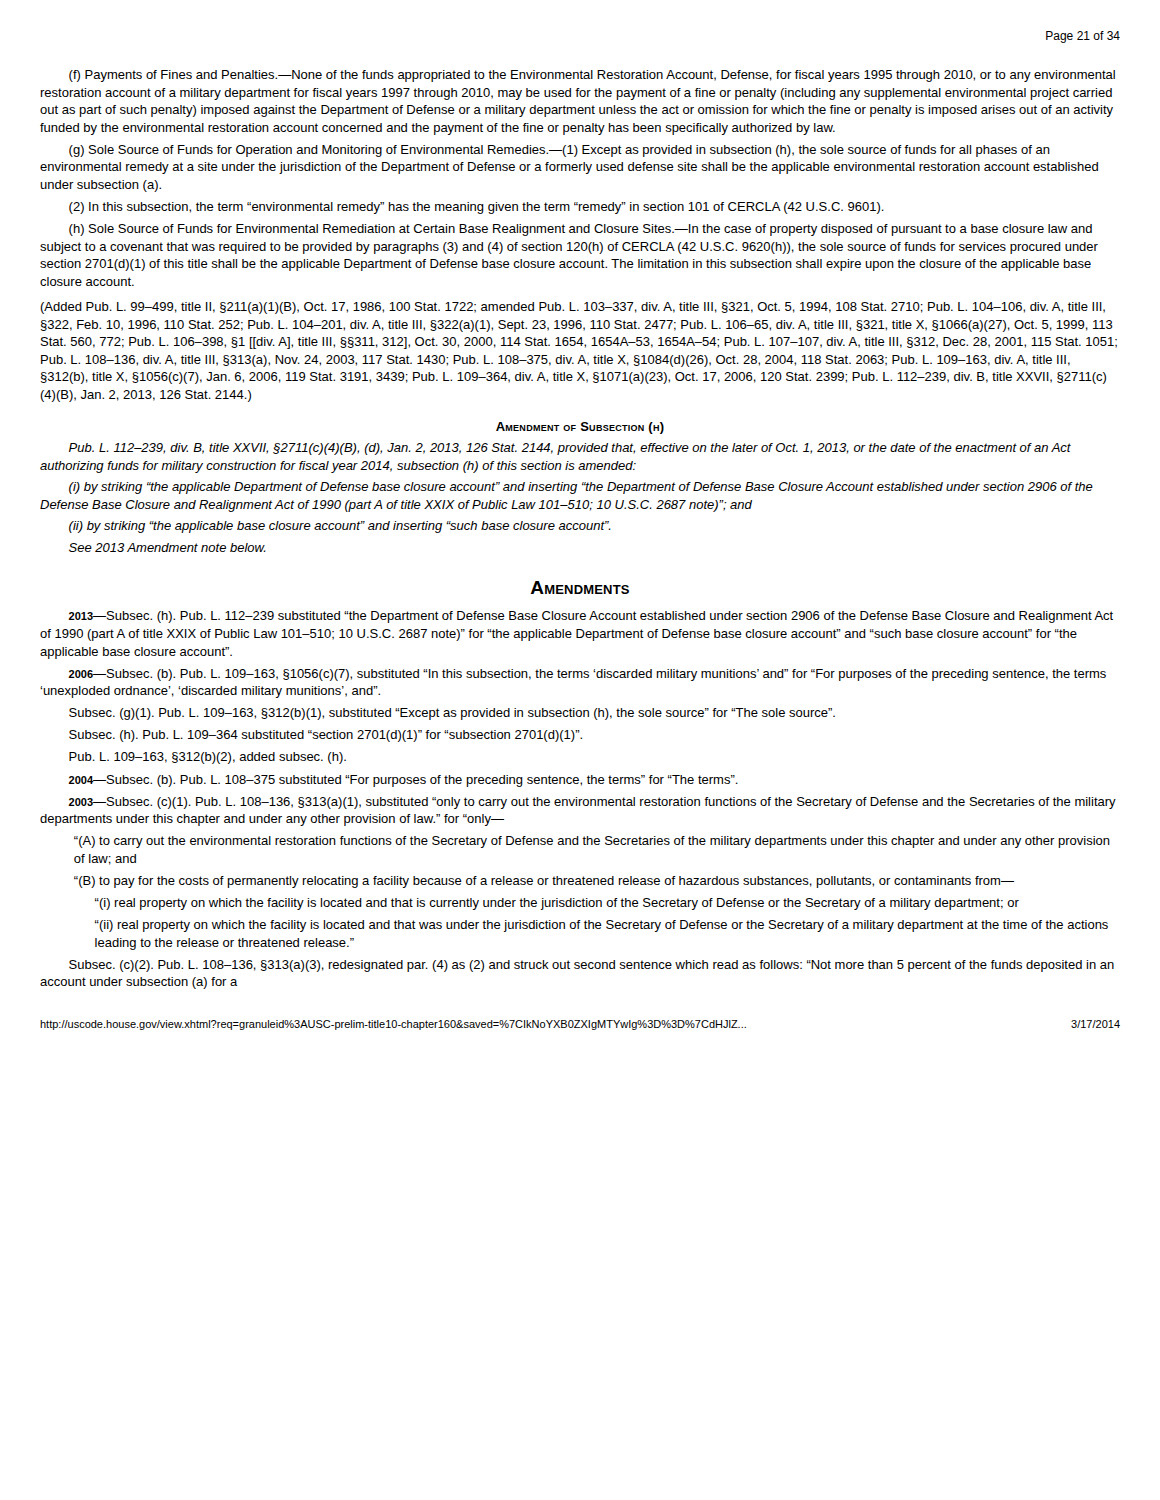Page 21 of 34
(f) Payments of Fines and Penalties.—None of the funds appropriated to the Environmental Restoration Account, Defense, for fiscal years 1995 through 2010, or to any environmental restoration account of a military department for fiscal years 1997 through 2010, may be used for the payment of a fine or penalty (including any supplemental environmental project carried out as part of such penalty) imposed against the Department of Defense or a military department unless the act or omission for which the fine or penalty is imposed arises out of an activity funded by the environmental restoration account concerned and the payment of the fine or penalty has been specifically authorized by law.
(g) Sole Source of Funds for Operation and Monitoring of Environmental Remedies.—(1) Except as provided in subsection (h), the sole source of funds for all phases of an environmental remedy at a site under the jurisdiction of the Department of Defense or a formerly used defense site shall be the applicable environmental restoration account established under subsection (a).
(2) In this subsection, the term “environmental remedy” has the meaning given the term “remedy” in section 101 of CERCLA (42 U.S.C. 9601).
(h) Sole Source of Funds for Environmental Remediation at Certain Base Realignment and Closure Sites.—In the case of property disposed of pursuant to a base closure law and subject to a covenant that was required to be provided by paragraphs (3) and (4) of section 120(h) of CERCLA (42 U.S.C. 9620(h)), the sole source of funds for services procured under section 2701(d)(1) of this title shall be the applicable Department of Defense base closure account. The limitation in this subsection shall expire upon the closure of the applicable base closure account.
(Added Pub. L. 99–499, title II, §211(a)(1)(B), Oct. 17, 1986, 100 Stat. 1722; amended Pub. L. 103–337, div. A, title III, §321, Oct. 5, 1994, 108 Stat. 2710; Pub. L. 104–106, div. A, title III, §322, Feb. 10, 1996, 110 Stat. 252; Pub. L. 104–201, div. A, title III, §322(a)(1), Sept. 23, 1996, 110 Stat. 2477; Pub. L. 106–65, div. A, title III, §321, title X, §1066(a)(27), Oct. 5, 1999, 113 Stat. 560, 772; Pub. L. 106–398, §1 [[div. A], title III, §§311, 312], Oct. 30, 2000, 114 Stat. 1654, 1654A–53, 1654A–54; Pub. L. 107–107, div. A, title III, §312, Dec. 28, 2001, 115 Stat. 1051; Pub. L. 108–136, div. A, title III, §313(a), Nov. 24, 2003, 117 Stat. 1430; Pub. L. 108–375, div. A, title X, §1084(d)(26), Oct. 28, 2004, 118 Stat. 2063; Pub. L. 109–163, div. A, title III, §312(b), title X, §1056(c)(7), Jan. 6, 2006, 119 Stat. 3191, 3439; Pub. L. 109–364, div. A, title X, §1071(a)(23), Oct. 17, 2006, 120 Stat. 2399; Pub. L. 112–239, div. B, title XXVII, §2711(c)(4)(B), Jan. 2, 2013, 126 Stat. 2144.)
Amendment of Subsection (h)
Pub. L. 112–239, div. B, title XXVII, §2711(c)(4)(B), (d), Jan. 2, 2013, 126 Stat. 2144, provided that, effective on the later of Oct. 1, 2013, or the date of the enactment of an Act authorizing funds for military construction for fiscal year 2014, subsection (h) of this section is amended:
(i) by striking “the applicable Department of Defense base closure account” and inserting “the Department of Defense Base Closure Account established under section 2906 of the Defense Base Closure and Realignment Act of 1990 (part A of title XXIX of Public Law 101–510; 10 U.S.C. 2687 note)”; and
(ii) by striking “the applicable base closure account” and inserting “such base closure account”.
See 2013 Amendment note below.
Amendments
2013—Subsec. (h). Pub. L. 112–239 substituted “the Department of Defense Base Closure Account established under section 2906 of the Defense Base Closure and Realignment Act of 1990 (part A of title XXIX of Public Law 101–510; 10 U.S.C. 2687 note)” for “the applicable Department of Defense base closure account” and “such base closure account” for “the applicable base closure account”.
2006—Subsec. (b). Pub. L. 109–163, §1056(c)(7), substituted “In this subsection, the terms ‘discarded military munitions’ and” for “For purposes of the preceding sentence, the terms ‘unexploded ordnance’, ‘discarded military munitions’, and”.
Subsec. (g)(1). Pub. L. 109–163, §312(b)(1), substituted “Except as provided in subsection (h), the sole source” for “The sole source”.
Subsec. (h). Pub. L. 109–364 substituted “section 2701(d)(1)” for “subsection 2701(d)(1)”.
Pub. L. 109–163, §312(b)(2), added subsec. (h).
2004—Subsec. (b). Pub. L. 108–375 substituted “For purposes of the preceding sentence, the terms” for “The terms”.
2003—Subsec. (c)(1). Pub. L. 108–136, §313(a)(1), substituted “only to carry out the environmental restoration functions of the Secretary of Defense and the Secretaries of the military departments under this chapter and under any other provision of law.” for “only—
“(A) to carry out the environmental restoration functions of the Secretary of Defense and the Secretaries of the military departments under this chapter and under any other provision of law; and
“(B) to pay for the costs of permanently relocating a facility because of a release or threatened release of hazardous substances, pollutants, or contaminants from—
“(i) real property on which the facility is located and that is currently under the jurisdiction of the Secretary of Defense or the Secretary of a military department; or
“(ii) real property on which the facility is located and that was under the jurisdiction of the Secretary of Defense or the Secretary of a military department at the time of the actions leading to the release or threatened release.”
Subsec. (c)(2). Pub. L. 108–136, §313(a)(3), redesignated par. (4) as (2) and struck out second sentence which read as follows: “Not more than 5 percent of the funds deposited in an account under subsection (a) for a
http://uscode.house.gov/view.xhtml?req=granuleid%3AUSC-prelim-title10-chapter160&saved=%7CIkNoYXB0ZXIgMTYwIg%3D%3D%7CdHJlZ...
3/17/2014